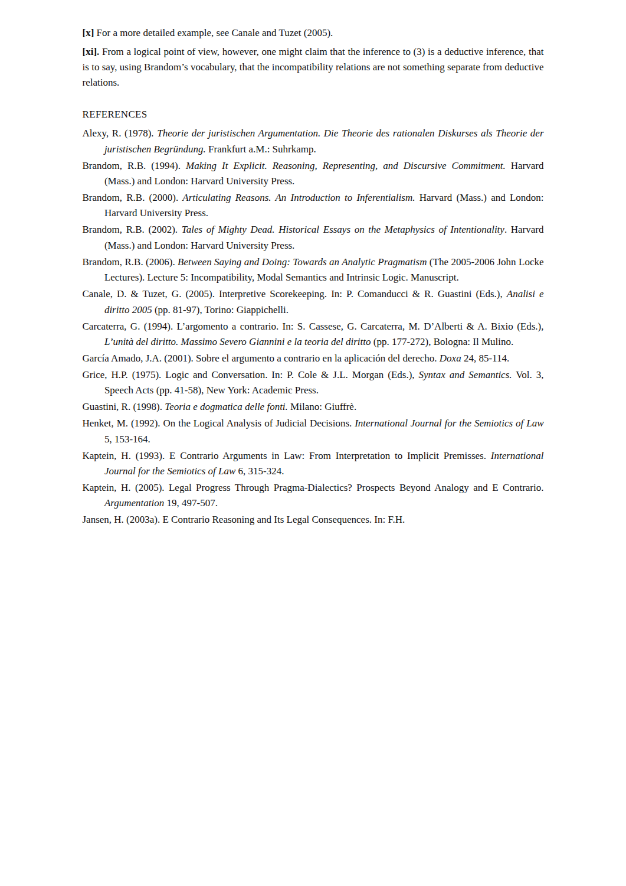[x] For a more detailed example, see Canale and Tuzet (2005).
[xi]. From a logical point of view, however, one might claim that the inference to (3) is a deductive inference, that is to say, using Brandom’s vocabulary, that the incompatibility relations are not something separate from deductive relations.
REFERENCES
Alexy, R. (1978). Theorie der juristischen Argumentation. Die Theorie des rationalen Diskurses als Theorie der juristischen Begründung. Frankfurt a.M.: Suhrkamp.
Brandom, R.B. (1994). Making It Explicit. Reasoning, Representing, and Discursive Commitment. Harvard (Mass.) and London: Harvard University Press.
Brandom, R.B. (2000). Articulating Reasons. An Introduction to Inferentialism. Harvard (Mass.) and London: Harvard University Press.
Brandom, R.B. (2002). Tales of Mighty Dead. Historical Essays on the Metaphysics of Intentionality. Harvard (Mass.) and London: Harvard University Press.
Brandom, R.B. (2006). Between Saying and Doing: Towards an Analytic Pragmatism (The 2005-2006 John Locke Lectures). Lecture 5: Incompatibility, Modal Semantics and Intrinsic Logic. Manuscript.
Canale, D. & Tuzet, G. (2005). Interpretive Scorekeeping. In: P. Comanducci & R. Guastini (Eds.), Analisi e diritto 2005 (pp. 81-97), Torino: Giappichelli.
Carcaterra, G. (1994). L’argomento a contrario. In: S. Cassese, G. Carcaterra, M. D’Alberti & A. Bixio (Eds.), L’unità del diritto. Massimo Severo Giannini e la teoria del diritto (pp. 177-272), Bologna: Il Mulino.
García Amado, J.A. (2001). Sobre el argumento a contrario en la aplicación del derecho. Doxa 24, 85-114.
Grice, H.P. (1975). Logic and Conversation. In: P. Cole & J.L. Morgan (Eds.), Syntax and Semantics. Vol. 3, Speech Acts (pp. 41-58), New York: Academic Press.
Guastini, R. (1998). Teoria e dogmatica delle fonti. Milano: Giuffrè.
Henket, M. (1992). On the Logical Analysis of Judicial Decisions. International Journal for the Semiotics of Law 5, 153-164.
Kaptein, H. (1993). E Contrario Arguments in Law: From Interpretation to Implicit Premisses. International Journal for the Semiotics of Law 6, 315-324.
Kaptein, H. (2005). Legal Progress Through Pragma-Dialectics? Prospects Beyond Analogy and E Contrario. Argumentation 19, 497-507.
Jansen, H. (2003a). E Contrario Reasoning and Its Legal Consequences. In: F.H.